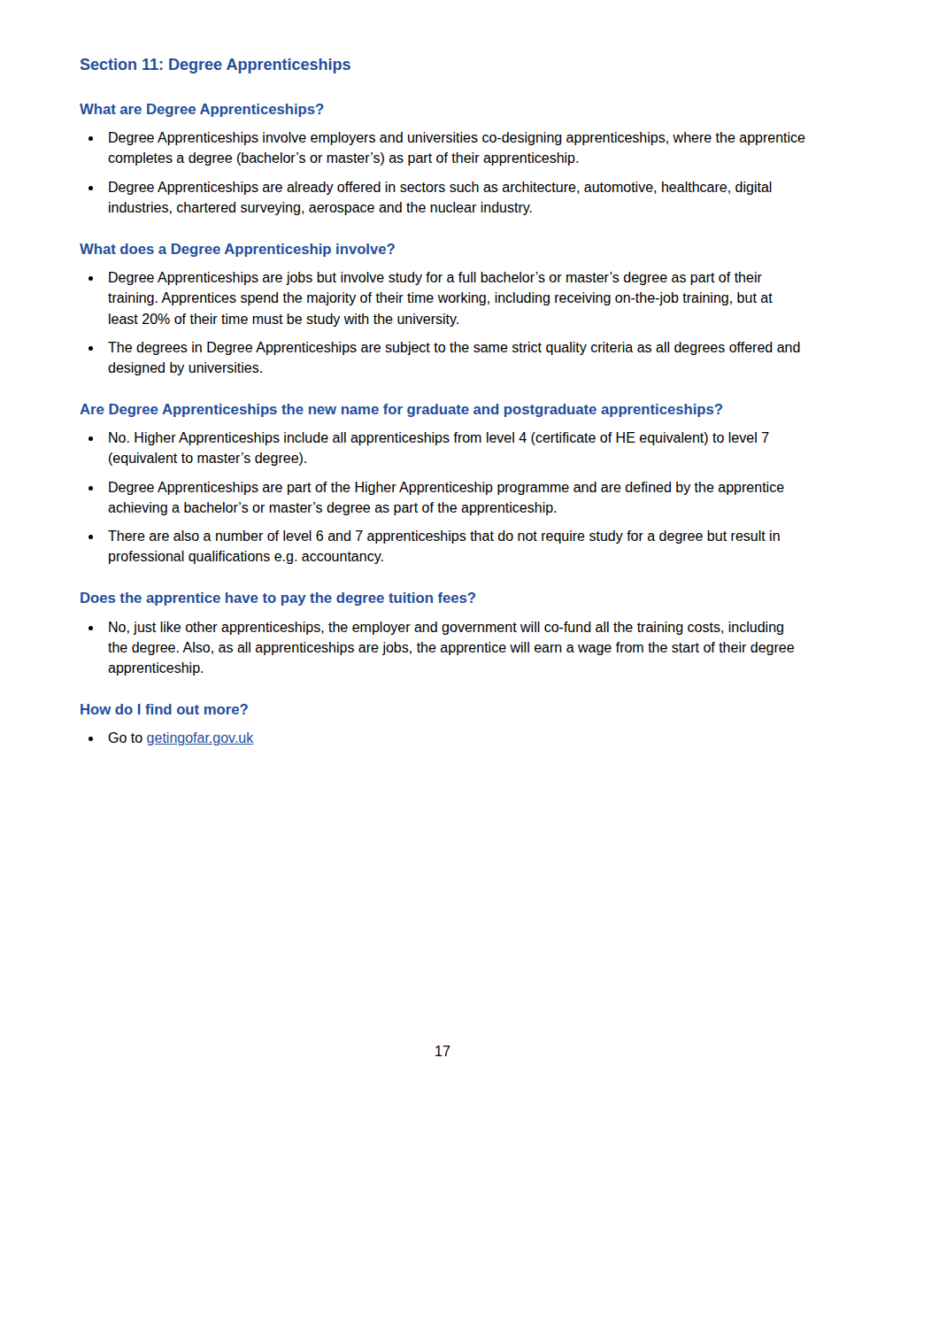Section 11: Degree Apprenticeships
What are Degree Apprenticeships?
Degree Apprenticeships involve employers and universities co-designing apprenticeships, where the apprentice completes a degree (bachelor’s or master’s) as part of their apprenticeship.
Degree Apprenticeships are already offered in sectors such as architecture, automotive, healthcare, digital industries, chartered surveying, aerospace and the nuclear industry.
What does a Degree Apprenticeship involve?
Degree Apprenticeships are jobs but involve study for a full bachelor’s or master’s degree as part of their training. Apprentices spend the majority of their time working, including receiving on-the-job training, but at least 20% of their time must be study with the university.
The degrees in Degree Apprenticeships are subject to the same strict quality criteria as all degrees offered and designed by universities.
Are Degree Apprenticeships the new name for graduate and postgraduate apprenticeships?
No. Higher Apprenticeships include all apprenticeships from level 4 (certificate of HE equivalent) to level 7 (equivalent to master’s degree).
Degree Apprenticeships are part of the Higher Apprenticeship programme and are defined by the apprentice achieving a bachelor’s or master’s degree as part of the apprenticeship.
There are also a number of level 6 and 7 apprenticeships that do not require study for a degree but result in professional qualifications e.g. accountancy.
Does the apprentice have to pay the degree tuition fees?
No, just like other apprenticeships, the employer and government will co-fund all the training costs, including the degree. Also, as all apprenticeships are jobs, the apprentice will earn a wage from the start of their degree apprenticeship.
How do I find out more?
Go to getingofar.gov.uk
17